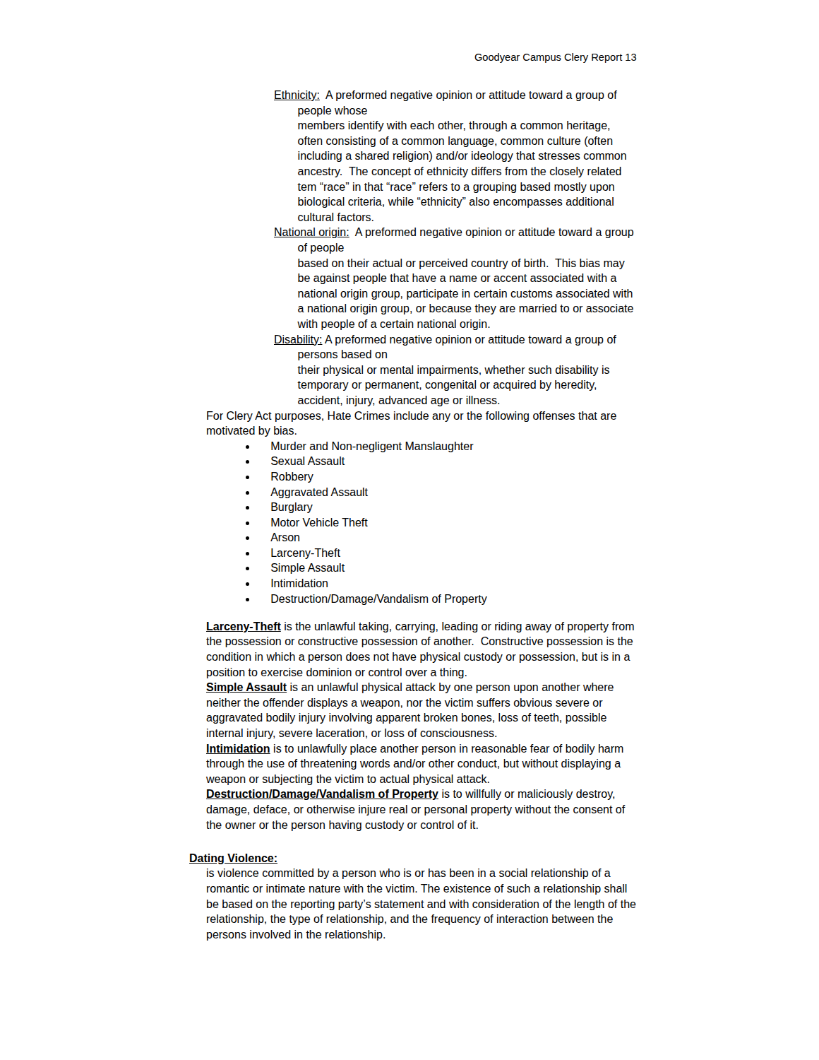Goodyear Campus Clery Report 13
Ethnicity: A preformed negative opinion or attitude toward a group of people whose members identify with each other, through a common heritage, often consisting of a common language, common culture (often including a shared religion) and/or ideology that stresses common ancestry. The concept of ethnicity differs from the closely related tem “race” in that “race” refers to a grouping based mostly upon biological criteria, while “ethnicity” also encompasses additional cultural factors. National origin: A preformed negative opinion or attitude toward a group of people based on their actual or perceived country of birth. This bias may be against people that have a name or accent associated with a national origin group, participate in certain customs associated with a national origin group, or because they are married to or associate with people of a certain national origin. Disability: A preformed negative opinion or attitude toward a group of persons based on their physical or mental impairments, whether such disability is temporary or permanent, congenital or acquired by heredity, accident, injury, advanced age or illness.
For Clery Act purposes, Hate Crimes include any or the following offenses that are motivated by bias.
Murder and Non-negligent Manslaughter
Sexual Assault
Robbery
Aggravated Assault
Burglary
Motor Vehicle Theft
Arson
Larceny-Theft
Simple Assault
Intimidation
Destruction/Damage/Vandalism of Property
Larceny-Theft is the unlawful taking, carrying, leading or riding away of property from the possession or constructive possession of another. Constructive possession is the condition in which a person does not have physical custody or possession, but is in a position to exercise dominion or control over a thing.
Simple Assault is an unlawful physical attack by one person upon another where neither the offender displays a weapon, nor the victim suffers obvious severe or aggravated bodily injury involving apparent broken bones, loss of teeth, possible internal injury, severe laceration, or loss of consciousness.
Intimidation is to unlawfully place another person in reasonable fear of bodily harm through the use of threatening words and/or other conduct, but without displaying a weapon or subjecting the victim to actual physical attack.
Destruction/Damage/Vandalism of Property is to willfully or maliciously destroy, damage, deface, or otherwise injure real or personal property without the consent of the owner or the person having custody or control of it.
Dating Violence:
is violence committed by a person who is or has been in a social relationship of a romantic or intimate nature with the victim. The existence of such a relationship shall be based on the reporting party’s statement and with consideration of the length of the relationship, the type of relationship, and the frequency of interaction between the persons involved in the relationship.